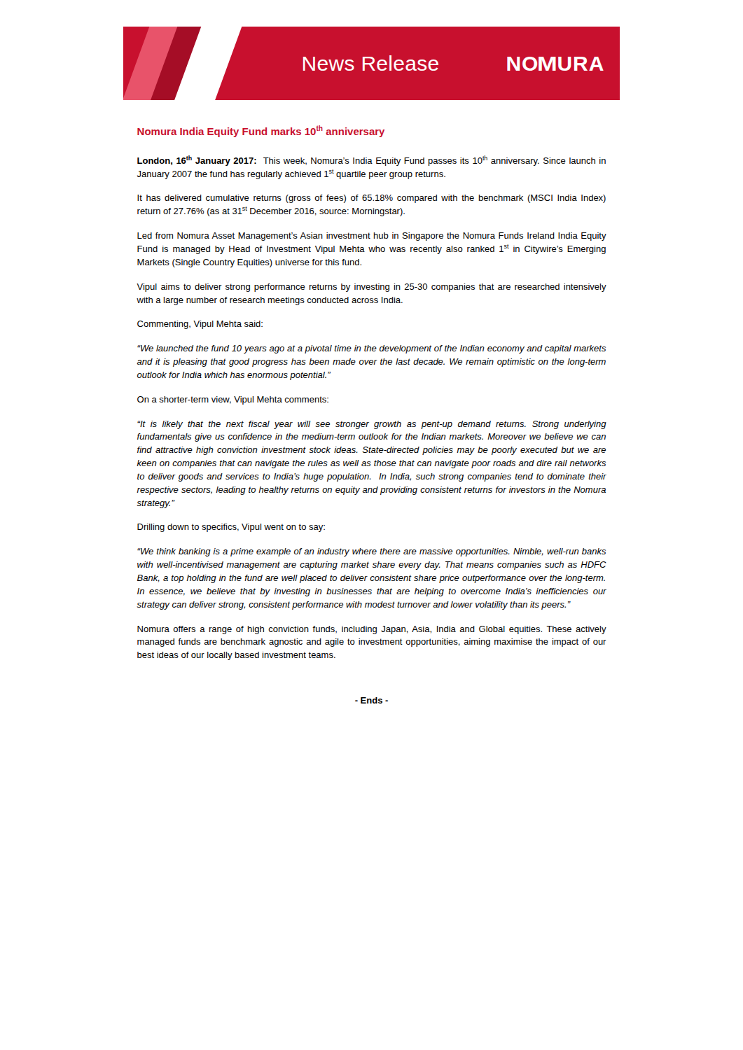News Release
NOMURA
Nomura India Equity Fund marks 10th anniversary
London, 16th January 2017: This week, Nomura’s India Equity Fund passes its 10th anniversary. Since launch in January 2007 the fund has regularly achieved 1st quartile peer group returns.
It has delivered cumulative returns (gross of fees) of 65.18% compared with the benchmark (MSCI India Index) return of 27.76% (as at 31st December 2016, source: Morningstar).
Led from Nomura Asset Management’s Asian investment hub in Singapore the Nomura Funds Ireland India Equity Fund is managed by Head of Investment Vipul Mehta who was recently also ranked 1st in Citywire’s Emerging Markets (Single Country Equities) universe for this fund.
Vipul aims to deliver strong performance returns by investing in 25-30 companies that are researched intensively with a large number of research meetings conducted across India.
Commenting, Vipul Mehta said:
“We launched the fund 10 years ago at a pivotal time in the development of the Indian economy and capital markets and it is pleasing that good progress has been made over the last decade. We remain optimistic on the long-term outlook for India which has enormous potential.”
On a shorter-term view, Vipul Mehta comments:
“It is likely that the next fiscal year will see stronger growth as pent-up demand returns. Strong underlying fundamentals give us confidence in the medium-term outlook for the Indian markets. Moreover we believe we can find attractive high conviction investment stock ideas. State-directed policies may be poorly executed but we are keen on companies that can navigate the rules as well as those that can navigate poor roads and dire rail networks to deliver goods and services to India’s huge population. In India, such strong companies tend to dominate their respective sectors, leading to healthy returns on equity and providing consistent returns for investors in the Nomura strategy.”
Drilling down to specifics, Vipul went on to say:
“We think banking is a prime example of an industry where there are massive opportunities. Nimble, well-run banks with well-incentivised management are capturing market share every day. That means companies such as HDFC Bank, a top holding in the fund are well placed to deliver consistent share price outperformance over the long-term. In essence, we believe that by investing in businesses that are helping to overcome India’s inefficiencies our strategy can deliver strong, consistent performance with modest turnover and lower volatility than its peers.”
Nomura offers a range of high conviction funds, including Japan, Asia, India and Global equities. These actively managed funds are benchmark agnostic and agile to investment opportunities, aiming maximise the impact of our best ideas of our locally based investment teams.
- Ends -